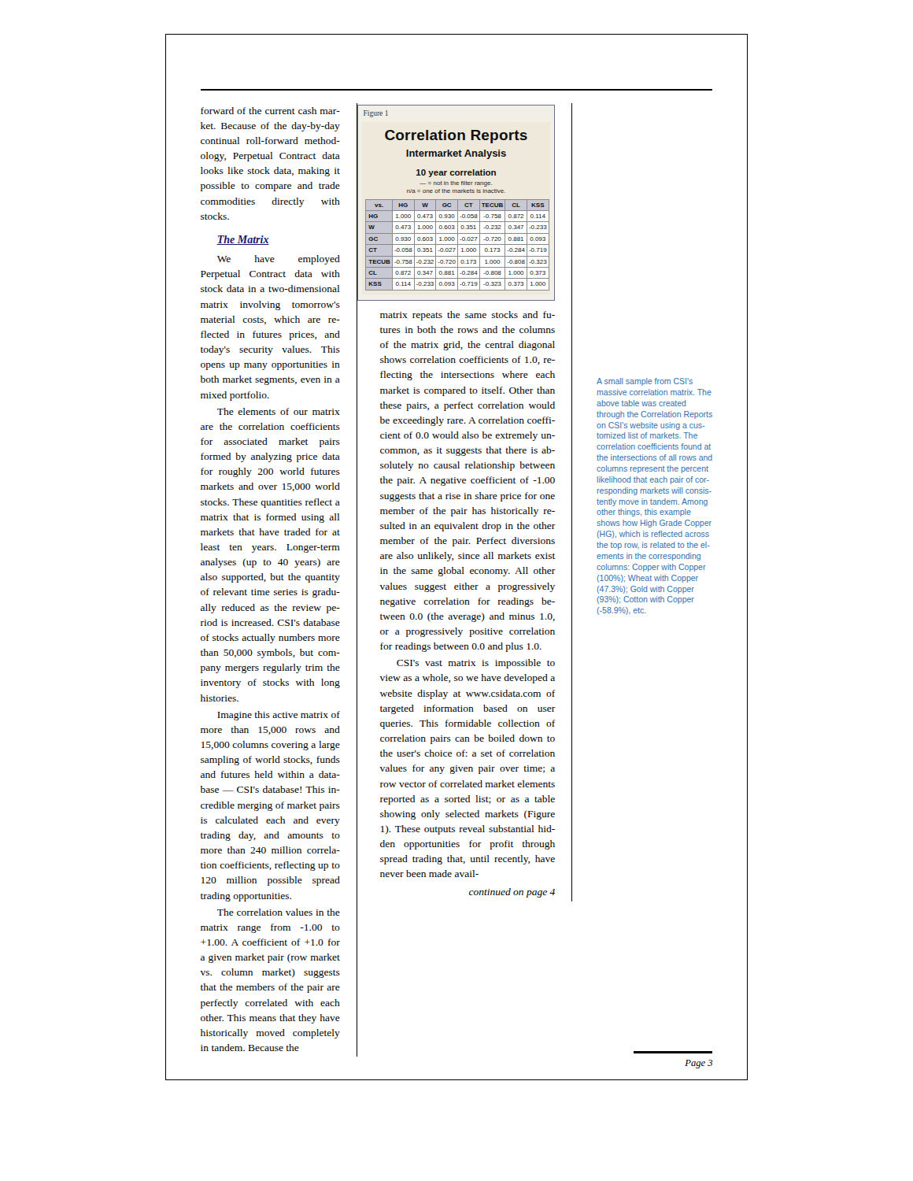forward of the current cash market. Because of the day-by-day continual roll-forward methodology, Perpetual Contract data looks like stock data, making it possible to compare and trade commodities directly with stocks.
The Matrix
We have employed Perpetual Contract data with stock data in a two-dimensional matrix involving tomorrow's material costs, which are reflected in futures prices, and today's security values. This opens up many opportunities in both market segments, even in a mixed portfolio.
The elements of our matrix are the correlation coefficients for associated market pairs formed by analyzing price data for roughly 200 world futures markets and over 15,000 world stocks. These quantities reflect a matrix that is formed using all markets that have traded for at least ten years. Longer-term analyses (up to 40 years) are also supported, but the quantity of relevant time series is gradually reduced as the review period is increased. CSI's database of stocks actually numbers more than 50,000 symbols, but company mergers regularly trim the inventory of stocks with long histories.
Imagine this active matrix of more than 15,000 rows and 15,000 columns covering a large sampling of world stocks, funds and futures held within a database — CSI's database! This incredible merging of market pairs is calculated each and every trading day, and amounts to more than 240 million correlation coefficients, reflecting up to 120 million possible spread trading opportunities.
The correlation values in the matrix range from -1.00 to +1.00. A coefficient of +1.0 for a given market pair (row market vs. column market) suggests that the members of the pair are perfectly correlated with each other. This means that they have historically moved completely in tandem. Because the
Figure 1
Correlation Reports
Intermarket Analysis
10 year correlation
— = not in the filter range.
n/a = one of the markets is inactive.
| vs. | HG | W | GC | CT | TECUB | CL | KSS |
| --- | --- | --- | --- | --- | --- | --- | --- |
| HG | 1.000 | 0.473 | 0.930 | -0.058 | -0.758 | 0.872 | 0.114 |
| W | 0.473 | 1.000 | 0.603 | 0.351 | -0.232 | 0.347 | -0.233 |
| GC | 0.930 | 0.603 | 1.000 | -0.027 | -0.720 | 0.881 | 0.093 |
| CT | -0.058 | 0.351 | -0.027 | 1.000 | 0.173 | -0.284 | -0.719 |
| TECUB | -0.758 | -0.232 | -0.720 | 0.173 | 1.000 | -0.808 | -0.323 |
| CL | 0.872 | 0.347 | 0.881 | -0.284 | -0.808 | 1.000 | 0.373 |
| KSS | 0.114 | -0.233 | 0.093 | -0.719 | -0.323 | 0.373 | 1.000 |
matrix repeats the same stocks and futures in both the rows and the columns of the matrix grid, the central diagonal shows correlation coefficients of 1.0, reflecting the intersections where each market is compared to itself. Other than these pairs, a perfect correlation would be exceedingly rare. A correlation coefficient of 0.0 would also be extremely uncommon, as it suggests that there is absolutely no causal relationship between the pair. A negative coefficient of -1.00 suggests that a rise in share price for one member of the pair has historically resulted in an equivalent drop in the other member of the pair. Perfect diversions are also unlikely, since all markets exist in the same global economy. All other values suggest either a progressively negative correlation for readings between 0.0 (the average) and minus 1.0, or a progressively positive correlation for readings between 0.0 and plus 1.0.
CSI's vast matrix is impossible to view as a whole, so we have developed a website display at www.csidata.com of targeted information based on user queries. This formidable collection of correlation pairs can be boiled down to the user's choice of: a set of correlation values for any given pair over time; a row vector of correlated market elements reported as a sorted list; or as a table showing only selected markets (Figure 1). These outputs reveal substantial hidden opportunities for profit through spread trading that, until recently, have never been made avail-
continued on page 4
A small sample from CSI's massive correlation matrix. The above table was created through the Correlation Reports on CSI's website using a customized list of markets. The correlation coefficients found at the intersections of all rows and columns represent the percent likelihood that each pair of corresponding markets will consistently move in tandem. Among other things, this example shows how High Grade Copper (HG), which is reflected across the top row, is related to the elements in the corresponding columns: Copper with Copper (100%); Wheat with Copper (47.3%); Gold with Copper (93%); Cotton with Copper (-58.9%), etc.
Page 3